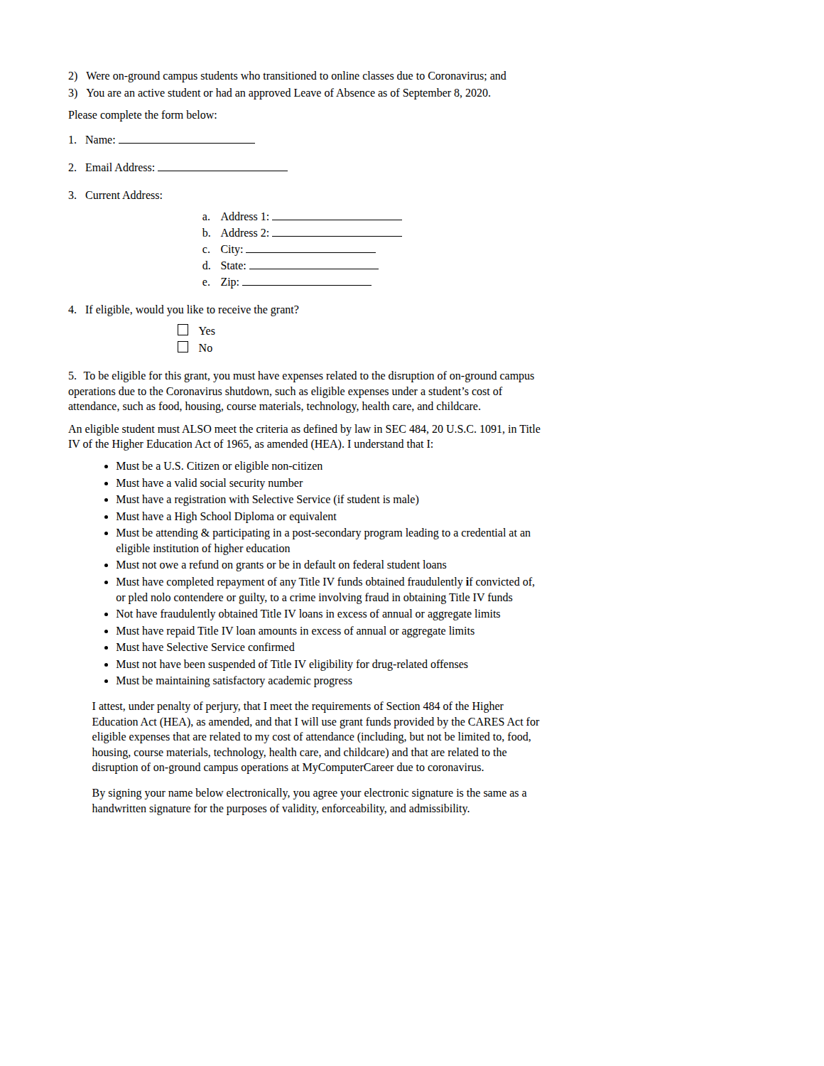2) Were on-ground campus students who transitioned to online classes due to Coronavirus; and
3) You are an active student or had an approved Leave of Absence as of September 8, 2020.
Please complete the form below:
1. Name:
2. Email Address:
3. Current Address:
a. Address 1:
b. Address 2:
c. City:
d. State:
e. Zip:
4. If eligible, would you like to receive the grant?
Yes
No
5. To be eligible for this grant, you must have expenses related to the disruption of on-ground campus operations due to the Coronavirus shutdown, such as eligible expenses under a student’s cost of attendance, such as food, housing, course materials, technology, health care, and childcare.
An eligible student must ALSO meet the criteria as defined by law in SEC 484, 20 U.S.C. 1091, in Title IV of the Higher Education Act of 1965, as amended (HEA). I understand that I:
Must be a U.S. Citizen or eligible non-citizen
Must have a valid social security number
Must have a registration with Selective Service (if student is male)
Must have a High School Diploma or equivalent
Must be attending & participating in a post-secondary program leading to a credential at an eligible institution of higher education
Must not owe a refund on grants or be in default on federal student loans
Must have completed repayment of any Title IV funds obtained fraudulently if convicted of, or pled nolo contendere or guilty, to a crime involving fraud in obtaining Title IV funds
Not have fraudulently obtained Title IV loans in excess of annual or aggregate limits
Must have repaid Title IV loan amounts in excess of annual or aggregate limits
Must have Selective Service confirmed
Must not have been suspended of Title IV eligibility for drug-related offenses
Must be maintaining satisfactory academic progress
I attest, under penalty of perjury, that I meet the requirements of Section 484 of the Higher Education Act (HEA), as amended, and that I will use grant funds provided by the CARES Act for eligible expenses that are related to my cost of attendance (including, but not be limited to, food, housing, course materials, technology, health care, and childcare) and that are related to the disruption of on-ground campus operations at MyComputerCareer due to coronavirus.
By signing your name below electronically, you agree your electronic signature is the same as a handwritten signature for the purposes of validity, enforceability, and admissibility.